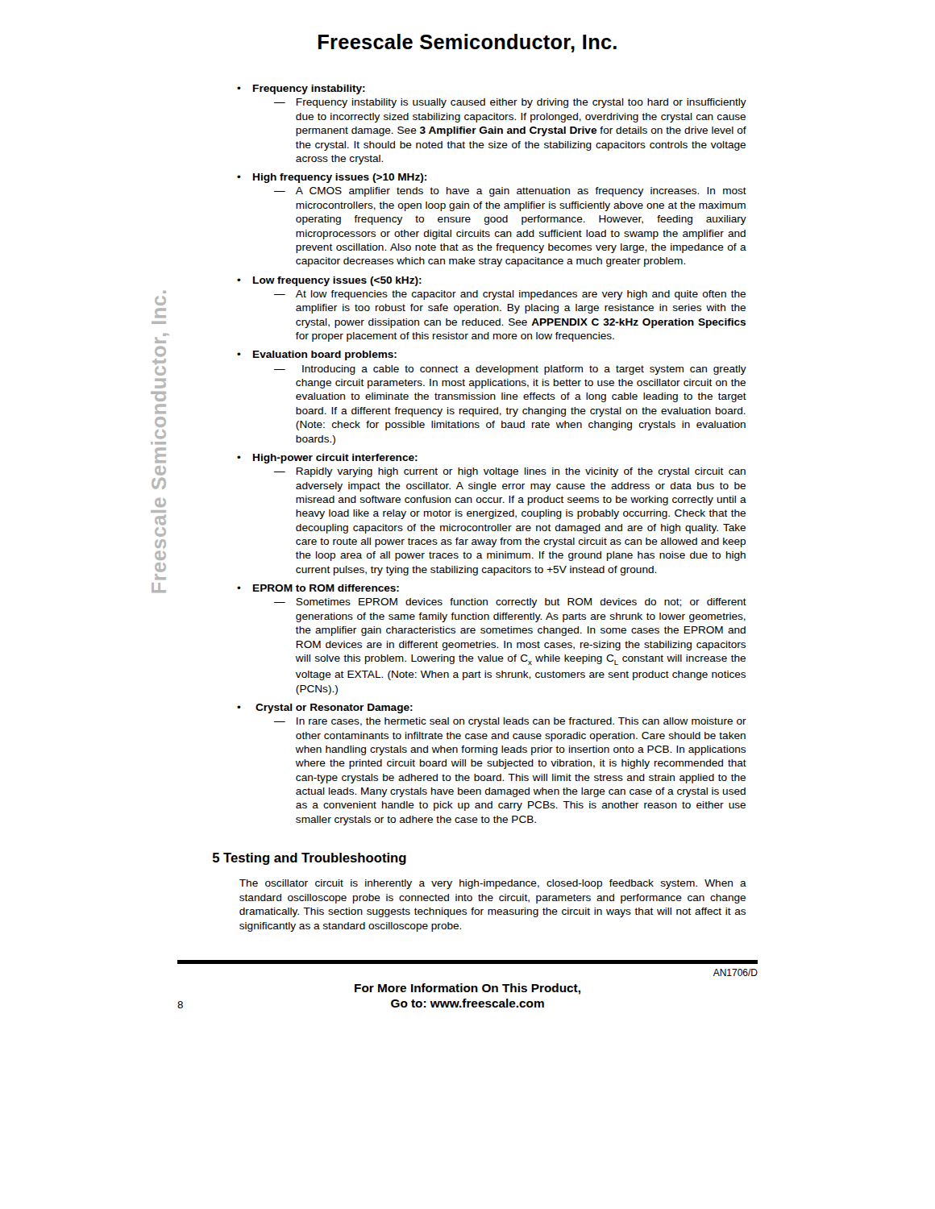Freescale Semiconductor, Inc.
Freescale Semiconductor, Inc.
•Frequency instability:
—Frequency instability is usually caused either by driving the crystal too hard or insufficiently due to incorrectly sized stabilizing capacitors. If prolonged, overdriving the crystal can cause permanent damage. See 3 Amplifier Gain and Crystal Drive for details on the drive level of the crystal. It should be noted that the size of the stabilizing capacitors controls the voltage across the crystal.
•High frequency issues (>10 MHz):
—A CMOS amplifier tends to have a gain attenuation as frequency increases. In most microcontrollers, the open loop gain of the amplifier is sufficiently above one at the maximum operating frequency to ensure good performance. However, feeding auxiliary microprocessors or other digital circuits can add sufficient load to swamp the amplifier and prevent oscillation. Also note that as the frequency becomes very large, the impedance of a capacitor decreases which can make stray capacitance a much greater problem.
•Low frequency issues (<50 kHz):
—At low frequencies the capacitor and crystal impedances are very high and quite often the amplifier is too robust for safe operation. By placing a large resistance in series with the crystal, power dissipation can be reduced. See APPENDIX C 32-kHz Operation Specifics for proper placement of this resistor and more on low frequencies.
•Evaluation board problems:
— Introducing a cable to connect a development platform to a target system can greatly change circuit parameters. In most applications, it is better to use the oscillator circuit on the evaluation to eliminate the transmission line effects of a long cable leading to the target board. If a different frequency is required, try changing the crystal on the evaluation board. (Note: check for possible limitations of baud rate when changing crystals in evaluation boards.)
•High-power circuit interference:
—Rapidly varying high current or high voltage lines in the vicinity of the crystal circuit can adversely impact the oscillator. A single error may cause the address or data bus to be misread and software confusion can occur. If a product seems to be working correctly until a heavy load like a relay or motor is energized, coupling is probably occurring. Check that the decoupling capacitors of the microcontroller are not damaged and are of high quality. Take care to route all power traces as far away from the crystal circuit as can be allowed and keep the loop area of all power traces to a minimum. If the ground plane has noise due to high current pulses, try tying the stabilizing capacitors to +5V instead of ground.
•EPROM to ROM differences:
—Sometimes EPROM devices function correctly but ROM devices do not; or different generations of the same family function differently. As parts are shrunk to lower geometries, the amplifier gain characteristics are sometimes changed. In some cases the EPROM and ROM devices are in different geometries. In most cases, re-sizing the stabilizing capacitors will solve this problem. Lowering the value of Cx while keeping CL constant will increase the voltage at EXTAL. (Note: When a part is shrunk, customers are sent product change notices (PCNs).)
• Crystal or Resonator Damage:
—In rare cases, the hermetic seal on crystal leads can be fractured. This can allow moisture or other contaminants to infiltrate the case and cause sporadic operation. Care should be taken when handling crystals and when forming leads prior to insertion onto a PCB. In applications where the printed circuit board will be subjected to vibration, it is highly recommended that can-type crystals be adhered to the board. This will limit the stress and strain applied to the actual leads. Many crystals have been damaged when the large can case of a crystal is used as a convenient handle to pick up and carry PCBs. This is another reason to either use smaller crystals or to adhere the case to the PCB.
5 Testing and Troubleshooting
The oscillator circuit is inherently a very high-impedance, closed-loop feedback system. When a standard oscilloscope probe is connected into the circuit, parameters and performance can change dramatically. This section suggests techniques for measuring the circuit in ways that will not affect it as significantly as a standard oscilloscope probe.
AN1706/D
8
For More Information On This Product,
Go to: www.freescale.com